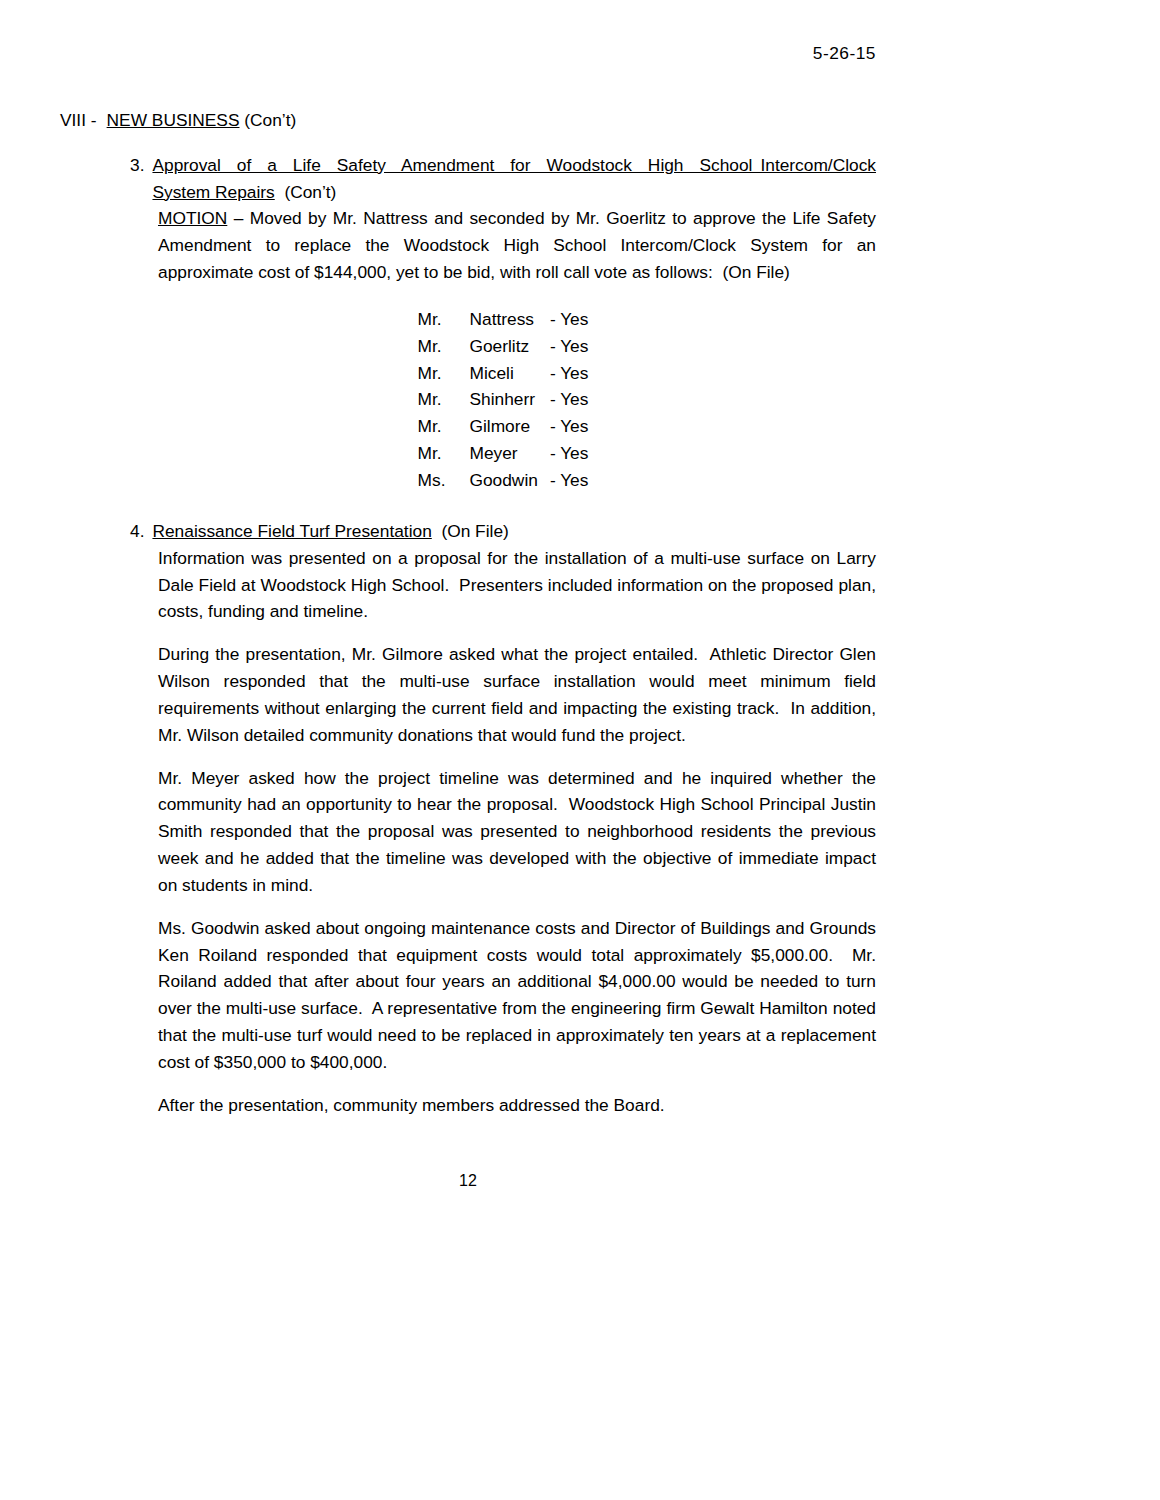5-26-15
VIII -
NEW BUSINESS (Con’t)
3.
Approval of a Life Safety Amendment for Woodstock High School Intercom/Clock System Repairs (Con’t)
MOTION – Moved by Mr. Nattress and seconded by Mr. Goerlitz to approve the Life Safety Amendment to replace the Woodstock High School Intercom/Clock System for an approximate cost of $144,000, yet to be bid, with roll call vote as follows: (On File)
| Mr. | Nattress | - Yes |
| Mr. | Goerlitz | - Yes |
| Mr. | Miceli | - Yes |
| Mr. | Shinherr | - Yes |
| Mr. | Gilmore | - Yes |
| Mr. | Meyer | - Yes |
| Ms. | Goodwin | - Yes |
4.
Renaissance Field Turf Presentation (On File)
Information was presented on a proposal for the installation of a multi-use surface on Larry Dale Field at Woodstock High School. Presenters included information on the proposed plan, costs, funding and timeline.
During the presentation, Mr. Gilmore asked what the project entailed. Athletic Director Glen Wilson responded that the multi-use surface installation would meet minimum field requirements without enlarging the current field and impacting the existing track. In addition, Mr. Wilson detailed community donations that would fund the project.
Mr. Meyer asked how the project timeline was determined and he inquired whether the community had an opportunity to hear the proposal. Woodstock High School Principal Justin Smith responded that the proposal was presented to neighborhood residents the previous week and he added that the timeline was developed with the objective of immediate impact on students in mind.
Ms. Goodwin asked about ongoing maintenance costs and Director of Buildings and Grounds Ken Roiland responded that equipment costs would total approximately $5,000.00. Mr. Roiland added that after about four years an additional $4,000.00 would be needed to turn over the multi-use surface. A representative from the engineering firm Gewalt Hamilton noted that the multi-use turf would need to be replaced in approximately ten years at a replacement cost of $350,000 to $400,000.
After the presentation, community members addressed the Board.
12